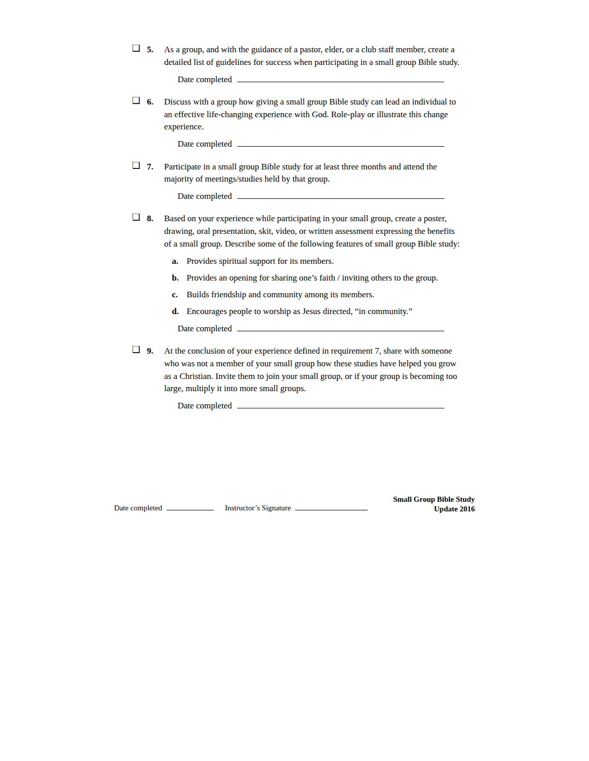❑ 5. As a group, and with the guidance of a pastor, elder, or a club staff member, create a detailed list of guidelines for success when participating in a small group Bible study.
Date completed
❑ 6. Discuss with a group how giving a small group Bible study can lead an individual to an effective life-changing experience with God. Role-play or illustrate this change experience.
Date completed
❑ 7. Participate in a small group Bible study for at least three months and attend the majority of meetings/studies held by that group.
Date completed
❑ 8. Based on your experience while participating in your small group, create a poster, drawing, oral presentation, skit, video, or written assessment expressing the benefits of a small group. Describe some of the following features of small group Bible study:
a. Provides spiritual support for its members.
b. Provides an opening for sharing one’s faith / inviting others to the group.
c. Builds friendship and community among its members.
d. Encourages people to worship as Jesus directed, “in community.”
Date completed
❑ 9. At the conclusion of your experience defined in requirement 7, share with someone who was not a member of your small group how these studies have helped you grow as a Christian. Invite them to join your small group, or if your group is becoming too large, multiply it into more small groups.
Date completed
| Date completed | Instructor’s Signature | Small Group Bible Study Update 2016 |